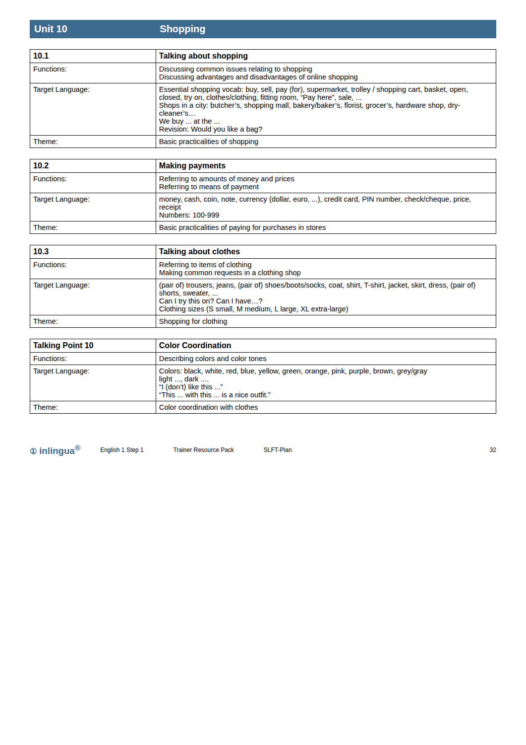| Unit 10 | Shopping |
| 10.1 | Talking about shopping |
| Functions: | Discussing common issues relating to shopping Discussing advantages and disadvantages of online shopping |
| Target Language: | Essential shopping vocab: buy, sell, pay (for), supermarket, trolley / shopping cart, basket, open, closed, try on, clothes/clothing, fitting room, “Pay here”, sale, ... Shops in a city: butcher’s, shopping mall, bakery/baker’s, florist, grocer’s, hardware shop, dry-cleaner’s… We buy ... at the ... Revision: Would you like a bag? |
| Theme: | Basic practicalities of shopping |
| 10.2 | Making payments |
| Functions: | Referring to amounts of money and prices Referring to means of payment |
| Target Language: | money, cash, coin, note, currency (dollar, euro, ...), credit card, PIN number, check/cheque, price, receipt Numbers: 100-999 |
| Theme: | Basic practicalities of paying for purchases in stores |
| 10.3 | Talking about clothes |
| Functions: | Referring to items of clothing Making common requests in a clothing shop |
| Target Language: | (pair of) trousers, jeans, (pair of) shoes/boots/socks, coat, shirt, T-shirt, jacket, skirt, dress, (pair of) shorts, sweater, ... Can I try this on? Can I have…? Clothing sizes (S small, M medium, L large, XL extra-large) |
| Theme: | Shopping for clothing |
| Talking Point 10 | Color Coordination |
| Functions: | Describing colors and color tones |
| Target Language: | Colors: black, white, red, blue, yellow, green, orange, pink, purple, brown, grey/gray light ..., dark .... “I (don’t) like this ...” “This ... with this ... is a nice outfit.” |
| Theme: | Color coordination with clothes |
① inlingua®
English 1 Step 1 Trainer Resource Pack SLFT-Plan 32